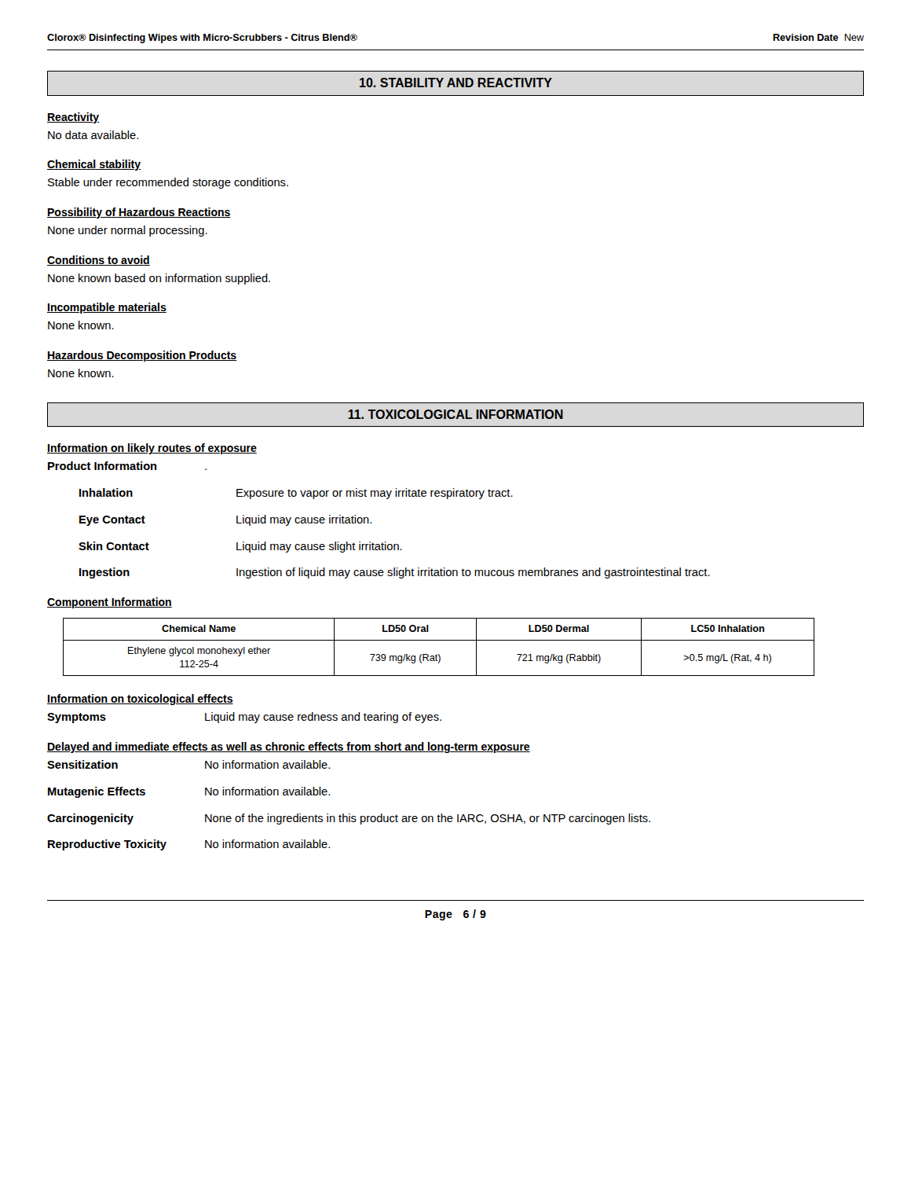Clorox® Disinfecting Wipes with Micro-Scrubbers - Citrus Blend®
Revision Date New
10. STABILITY AND REACTIVITY
Reactivity
No data available.
Chemical stability
Stable under recommended storage conditions.
Possibility of Hazardous Reactions
None under normal processing.
Conditions to avoid
None known based on information supplied.
Incompatible materials
None known.
Hazardous Decomposition Products
None known.
11. TOXICOLOGICAL INFORMATION
Information on likely routes of exposure
Product Information
.
Inhalation
Exposure to vapor or mist may irritate respiratory tract.
Eye Contact
Liquid may cause irritation.
Skin Contact
Liquid may cause slight irritation.
Ingestion
Ingestion of liquid may cause slight irritation to mucous membranes and gastrointestinal tract.
Component Information
| Chemical Name | LD50 Oral | LD50 Dermal | LC50 Inhalation |
| --- | --- | --- | --- |
| Ethylene glycol monohexyl ether 112-25-4 | 739 mg/kg (Rat) | 721 mg/kg (Rabbit) | >0.5 mg/L (Rat, 4 h) |
Information on toxicological effects
Symptoms
Liquid may cause redness and tearing of eyes.
Delayed and immediate effects as well as chronic effects from short and long-term exposure
Sensitization
No information available.
Mutagenic Effects
No information available.
Carcinogenicity
None of the ingredients in this product are on the IARC, OSHA, or NTP carcinogen lists.
Reproductive Toxicity
No information available.
Page 6 / 9